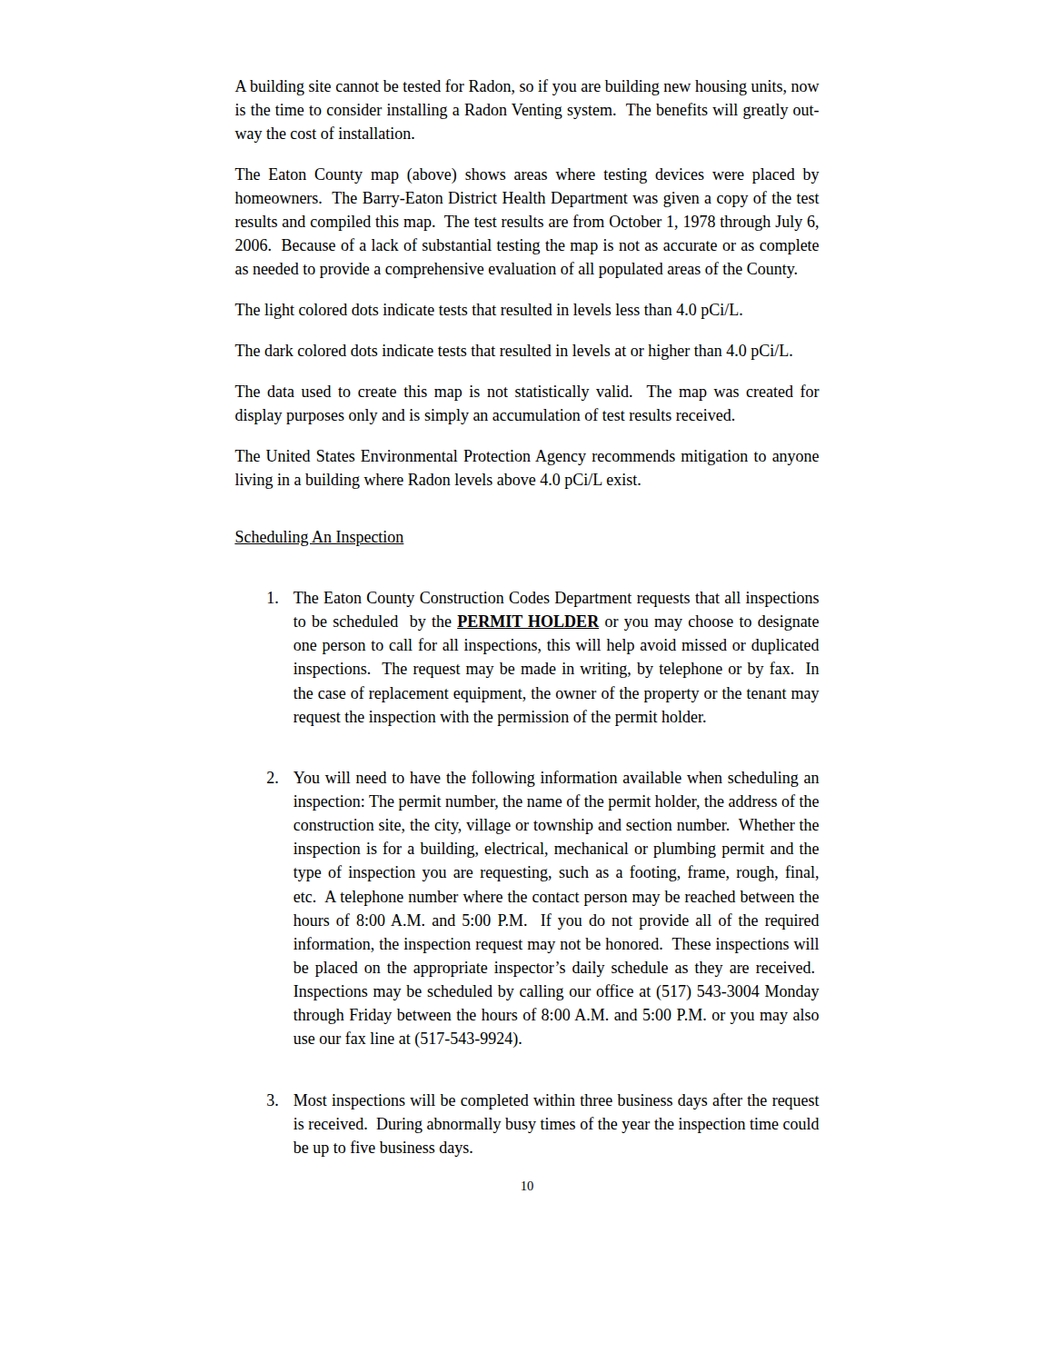A building site cannot be tested for Radon, so if you are building new housing units, now is the time to consider installing a Radon Venting system. The benefits will greatly out-way the cost of installation.
The Eaton County map (above) shows areas where testing devices were placed by homeowners. The Barry-Eaton District Health Department was given a copy of the test results and compiled this map. The test results are from October 1, 1978 through July 6, 2006. Because of a lack of substantial testing the map is not as accurate or as complete as needed to provide a comprehensive evaluation of all populated areas of the County.
The light colored dots indicate tests that resulted in levels less than 4.0 pCi/L.
The dark colored dots indicate tests that resulted in levels at or higher than 4.0 pCi/L.
The data used to create this map is not statistically valid. The map was created for display purposes only and is simply an accumulation of test results received.
The United States Environmental Protection Agency recommends mitigation to anyone living in a building where Radon levels above 4.0 pCi/L exist.
Scheduling An Inspection
The Eaton County Construction Codes Department requests that all inspections to be scheduled by the PERMIT HOLDER or you may choose to designate one person to call for all inspections, this will help avoid missed or duplicated inspections. The request may be made in writing, by telephone or by fax. In the case of replacement equipment, the owner of the property or the tenant may request the inspection with the permission of the permit holder.
You will need to have the following information available when scheduling an inspection: The permit number, the name of the permit holder, the address of the construction site, the city, village or township and section number. Whether the inspection is for a building, electrical, mechanical or plumbing permit and the type of inspection you are requesting, such as a footing, frame, rough, final, etc. A telephone number where the contact person may be reached between the hours of 8:00 A.M. and 5:00 P.M. If you do not provide all of the required information, the inspection request may not be honored. These inspections will be placed on the appropriate inspector’s daily schedule as they are received. Inspections may be scheduled by calling our office at (517) 543-3004 Monday through Friday between the hours of 8:00 A.M. and 5:00 P.M. or you may also use our fax line at (517-543-9924).
Most inspections will be completed within three business days after the request is received. During abnormally busy times of the year the inspection time could be up to five business days.
10